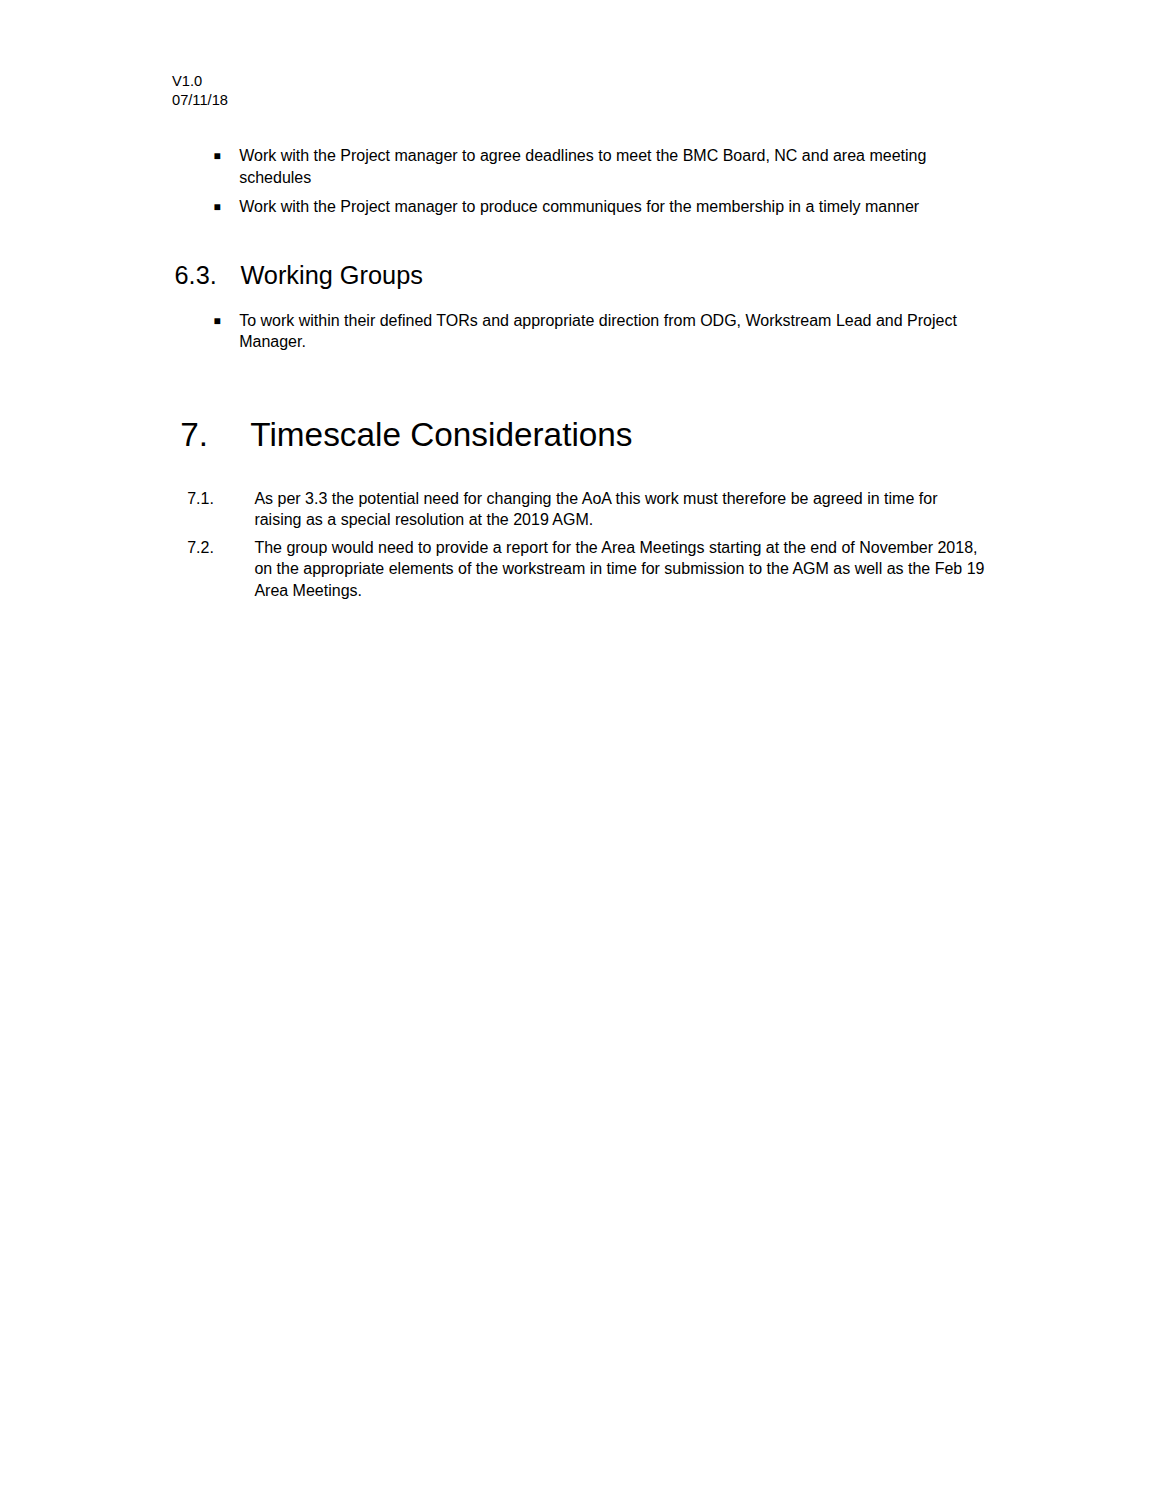V1.0
07/11/18
Work with the Project manager to agree deadlines to meet the BMC Board, NC and area meeting schedules
Work with the Project manager to produce communiques for the membership in a timely manner
6.3. Working Groups
To work within their defined TORs and appropriate direction from ODG, Workstream Lead and Project Manager.
7. Timescale Considerations
7.1.
As per 3.3 the potential need for changing the AoA this work must therefore be agreed in time for raising as a special resolution at the 2019 AGM.
7.2.
The group would need to provide a report for the Area Meetings starting at the end of November 2018, on the appropriate elements of the workstream in time for submission to the AGM as well as the Feb 19 Area Meetings.